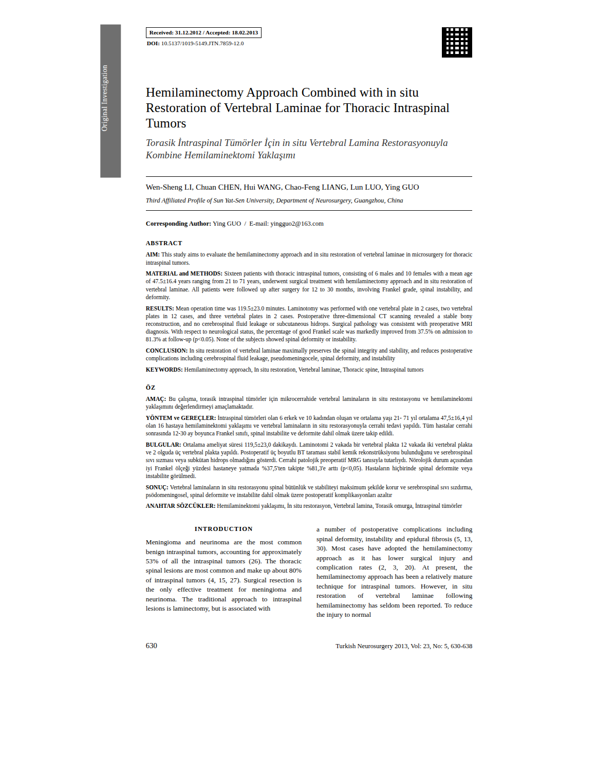Original Investigation
Received: 31.12.2012 / Accepted: 18.02.2013
DOI: 10.5137/1019-5149.JTN.7859-12.0
Hemilaminectomy Approach Combined with in situ Restoration of Vertebral Laminae for Thoracic Intraspinal Tumors
Torasik İntraspinal Tümörler İçin in situ Vertebral Lamina Restorasyonuyla Kombine Hemilaminektomi Yaklaşımı
Wen-Sheng LI, Chuan CHEN, Hui WANG, Chao-Feng LIANG, Lun LUO, Ying GUO
Third Affiliated Profile of Sun Yat-Sen University, Department of Neurosurgery, Guangzhou, China
Corresponding Author: Ying GUO / E-mail: yingguo2@163.com
ABSTRACT
AIM: This study aims to evaluate the hemilaminectomy approach and in situ restoration of vertebral laminae in microsurgery for thoracic intraspinal tumors.
MATERIAL and METHODS: Sixteen patients with thoracic intraspinal tumors, consisting of 6 males and 10 females with a mean age of 47.5±16.4 years ranging from 21 to 71 years, underwent surgical treatment with hemilaminectomy approach and in situ restoration of vertebral laminae. All patients were followed up after surgery for 12 to 30 months, involving Frankel grade, spinal instability, and deformity.
RESULTS: Mean operation time was 119.5±23.0 minutes. Laminotomy was performed with one vertebral plate in 2 cases, two vertebral plates in 12 cases, and three vertebral plates in 2 cases. Postoperative three-dimensional CT scanning revealed a stable bony reconstruction, and no cerebrospinal fluid leakage or subcutaneous hidrops. Surgical pathology was consistent with preoperative MRI diagnosis. With respect to neurological status, the percentage of good Frankel scale was markedly improved from 37.5% on admission to 81.3% at follow-up (p<0.05). None of the subjects showed spinal deformity or instability.
CONCLUSION: In situ restoration of vertebral laminae maximally preserves the spinal integrity and stability, and reduces postoperative complications including cerebrospinal fluid leakage, pseudomeningocele, spinal deformity, and instability
KEYWORDS: Hemilaminectomy approach, In situ restoration, Vertebral laminae, Thoracic spine, Intraspinal tumors
ÖZ
AMAÇ: Bu çalışma, torasik intraspinal tümörler için mikrocerrahide vertebral laminaların in situ restorasyonu ve hemilaminektomi yaklaşımını değerlendirmeyi amaçlamaktadır.
YÖNTEM ve GEREÇLER: İntraspinal tümörleri olan 6 erkek ve 10 kadından oluşan ve ortalama yaşı 21- 71 yıl ortalama 47,5±16,4 yıl olan 16 hastaya hemilaminektomi yaklaşımı ve vertebral laminaların in situ restorasyonuyla cerrahi tedavi yapıldı. Tüm hastalar cerrahi sonrasında 12-30 ay boyunca Frankel sınıfı, spinal instabilite ve deformite dahil olmak üzere takip edildi.
BULGULAR: Ortalama ameliyat süresi 119,5±23,0 dakikaydı. Laminotomi 2 vakada bir vertebral plakta 12 vakada iki vertebral plakta ve 2 olguda üç vertebral plakta yapıldı. Postoperatif üç boyutlu BT taraması stabil kemik rekonstrüksiyonu bulunduğunu ve serebrospinal sıvı sızması veya subkütan hidrops olmadığını gösterdi. Cerrahi patolojik preoperatif MRG tanısıyla tutarlıydı. Nörolojik durum açısından iyi Frankel ölçeği yüzdesi hastaneye yatmada %37,5'ten takipte %81,3'e arttı (p<0,05). Hastaların hiçbirinde spinal deformite veya instabilite görülmedi.
SONUÇ: Vertebral laminaların in situ restorasyonu spinal bütünlük ve stabiliteyi maksimum şekilde korur ve serebrospinal sıvı sızdırma, psödomeningosel, spinal deformite ve instabilite dahil olmak üzere postoperatif komplikasyonları azaltır
ANAHTAR SÖZCÜKLER: Hemilaminektomi yaklaşımı, İn situ restorasyon, Vertebral lamina, Torasik omurga, İntraspinal tümörler
INTRODUCTION
Meningioma and neurinoma are the most common benign intraspinal tumors, accounting for approximately 53% of all the intraspinal tumors (26). The thoracic spinal lesions are most common and make up about 80% of intraspinal tumors (4, 15, 27). Surgical resection is the only effective treatment for meningioma and neurinoma. The traditional approach to intraspinal lesions is laminectomy, but is associated with
a number of postoperative complications including spinal deformity, instability and epidural fibrosis (5, 13, 30). Most cases have adopted the hemilaminectomy approach as it has lower surgical injury and complication rates (2, 3, 20). At present, the hemilaminectomy approach has been a relatively mature technique for intraspinal tumors. However, in situ restoration of vertebral laminae following hemilaminectomy has seldom been reported. To reduce the injury to normal
630
Turkish Neurosurgery 2013, Vol: 23, No: 5, 630-638